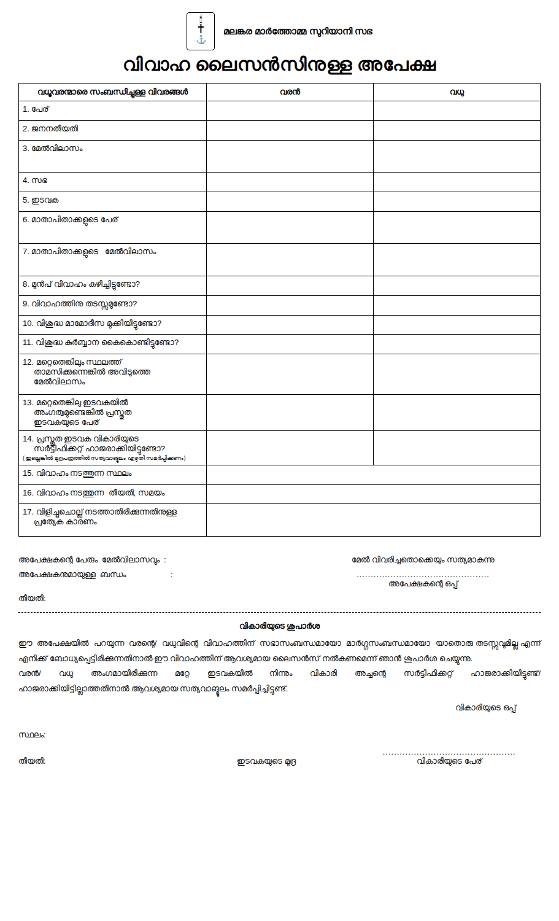🕯 ✝ ⚓
മലങ്കര മാർത്തോമ്മ സുറിയാനി സഭ
വിവാഹ ലൈസൻസിനുള്ള അപേക്ഷ
| വധൂവരന്മാരെ സംബന്ധിച്ചുള്ള വിവരങ്ങൾ | വരൻ | വധു |
| --- | --- | --- |
| 1. പേര് | | |
| 2. ജനനതീയതി | | |
| 3. മേൽവിലാസം | | |
| 4. സഭ | | |
| 5. ഇടവക | | |
| 6. മാതാപിതാക്കളുടെ പേര് | | |
| 7. മാതാപിതാക്കളുടെ മേൽവിലാസം | | |
| 8. മുൻപ് വിവാഹം കഴിച്ചിട്ടുണ്ടോ? | | |
| 9. വിവാഹത്തിനു തടസ്സമുണ്ടോ? | | |
| 10. വിശുദ്ധ മാമോദീസ മുക്കിയിട്ടുണ്ടോ? | | |
| 11. വിശുദ്ധ കുർബ്ബാന കൈകൊണ്ടിട്ടുണ്ടോ? | | |
| 12. മറ്റെതെങ്കിലും സ്ഥലത്ത് താമസിക്കുന്നെങ്കിൽ അവിടുത്തെ മേൽവിലാസം | | |
| 13. മറ്റെതെങ്കിലു ഇടവകയിൽ അംഗത്വമുണ്ടെങ്കിൽ പ്രസ്തുത ഇടവകയുടെ പേര് | | |
| 14. പ്രസ്തുത ഇടവക വികാരിയുടെ സർട്ടിഫിക്കറ്റ് ഹാജരാക്കിയിട്ടുണ്ടോ? ( ഇല്ലെങ്കിൽ മുദ്രപത്രത്തിൽ സത്യവാങ്മൂലം എഴുതി സമർപ്പിക്കണം) | | |
| 15. വിവാഹം നടത്തുന്ന സ്ഥലം | |
| 16. വിവാഹം നടത്തുന്ന തീയതി, സമയം | |
| 17. വിളിച്ചുചൊല്ല് നടത്താതിരിക്കുന്നതിനുള്ള പ്രത്യേക കാരണം | |
| അപേക്ഷകന്റെ പേരും മേൽവിലാസവും : | മേൽ വിവരിച്ചതൊക്കെയും സത്യമാകുന്നു |
| അപേക്ഷകനുമായുള്ള ബന്ധം : | ............................................... അപേക്ഷകന്റെ ഒപ്പ് |
| തീയതി: | |
വികാരിയുടെ ശുപാർശ
ഈ അപേക്ഷയിൽ പറയുന്ന വരന്റെ/ വധുവിന്റെ വിവാഹത്തിന് സഭാസംബന്ധമായോ മാർഗ്ഗസംബന്ധമായോ യാതൊരു തടസ്സവുമില്ല എന്ന് എനിക്ക് ബോധ്യപ്പെട്ടിരിക്കുന്നതിനാൽ ഈ വിവാഹത്തിന് ആവശ്യമായ ലൈസൻസ് നൽകണമെന്ന് ഞാൻ ശുപാർശ ചെയ്യുന്നു.
വരൻ/ വധു അംഗമായിരിക്കുന്ന മറ്റേ ഇടവകയിൽ നിന്നും വികാരി അച്ചന്റെ സർട്ടിഫിക്കറ്റ് ഹാജരാക്കിയിട്ടുണ്ട്/ ഹാജരാക്കിയിട്ടില്ലാത്തതിനാൽ ആവശ്യമായ സത്യവാങ്മൂലം സമർപ്പിച്ചിട്ടുണ്ട്.
വികാരിയുടെ ഒപ്പ്
| സ്ഥലം: | | |
| തീയതി: | ഇടവകയുടെ മുദ്ര | ............................................... വികാരിയുടെ പേര് |